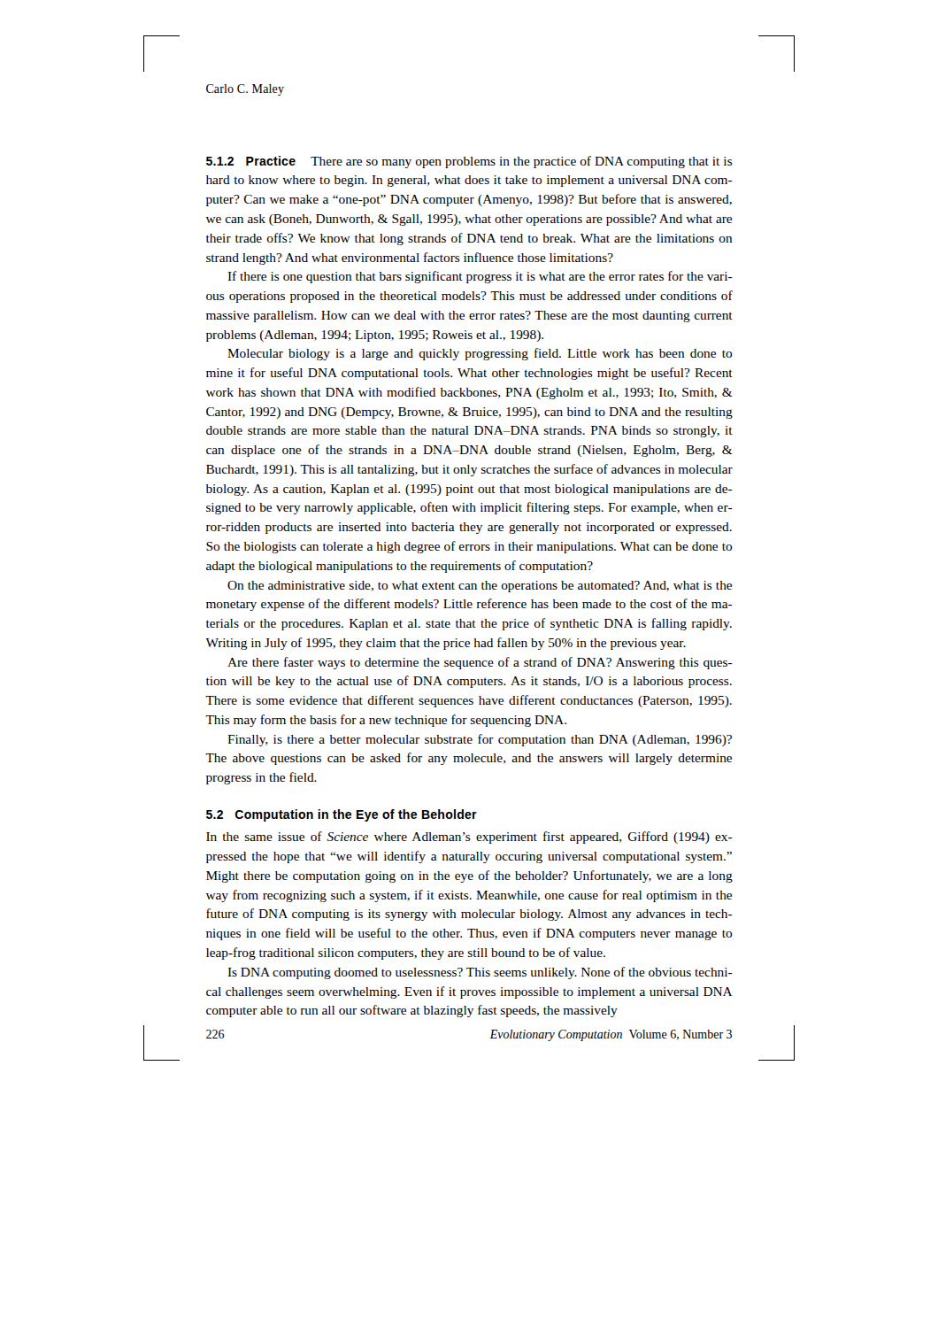Carlo C. Maley
5.1.2 Practice There are so many open problems in the practice of DNA computing that it is hard to know where to begin. In general, what does it take to implement a universal DNA computer? Can we make a “one-pot” DNA computer (Amenyo, 1998)? But before that is answered, we can ask (Boneh, Dunworth, & Sgall, 1995), what other operations are possible? And what are their trade offs? We know that long strands of DNA tend to break. What are the limitations on strand length? And what environmental factors influence those limitations?
If there is one question that bars significant progress it is what are the error rates for the various operations proposed in the theoretical models? This must be addressed under conditions of massive parallelism. How can we deal with the error rates? These are the most daunting current problems (Adleman, 1994; Lipton, 1995; Roweis et al., 1998).
Molecular biology is a large and quickly progressing field. Little work has been done to mine it for useful DNA computational tools. What other technologies might be useful? Recent work has shown that DNA with modified backbones, PNA (Egholm et al., 1993; Ito, Smith, & Cantor, 1992) and DNG (Dempcy, Browne, & Bruice, 1995), can bind to DNA and the resulting double strands are more stable than the natural DNA–DNA strands. PNA binds so strongly, it can displace one of the strands in a DNA–DNA double strand (Nielsen, Egholm, Berg, & Buchardt, 1991). This is all tantalizing, but it only scratches the surface of advances in molecular biology. As a caution, Kaplan et al. (1995) point out that most biological manipulations are designed to be very narrowly applicable, often with implicit filtering steps. For example, when error-ridden products are inserted into bacteria they are generally not incorporated or expressed. So the biologists can tolerate a high degree of errors in their manipulations. What can be done to adapt the biological manipulations to the requirements of computation?
On the administrative side, to what extent can the operations be automated? And, what is the monetary expense of the different models? Little reference has been made to the cost of the materials or the procedures. Kaplan et al. state that the price of synthetic DNA is falling rapidly. Writing in July of 1995, they claim that the price had fallen by 50% in the previous year.
Are there faster ways to determine the sequence of a strand of DNA? Answering this question will be key to the actual use of DNA computers. As it stands, I/O is a laborious process. There is some evidence that different sequences have different conductances (Paterson, 1995). This may form the basis for a new technique for sequencing DNA.
Finally, is there a better molecular substrate for computation than DNA (Adleman, 1996)? The above questions can be asked for any molecule, and the answers will largely determine progress in the field.
5.2 Computation in the Eye of the Beholder
In the same issue of Science where Adleman’s experiment first appeared, Gifford (1994) expressed the hope that “we will identify a naturally occuring universal computational system.” Might there be computation going on in the eye of the beholder? Unfortunately, we are a long way from recognizing such a system, if it exists. Meanwhile, one cause for real optimism in the future of DNA computing is its synergy with molecular biology. Almost any advances in techniques in one field will be useful to the other. Thus, even if DNA computers never manage to leap-frog traditional silicon computers, they are still bound to be of value.
Is DNA computing doomed to uselessness? This seems unlikely. None of the obvious technical challenges seem overwhelming. Even if it proves impossible to implement a universal DNA computer able to run all our software at blazingly fast speeds, the massively
226 Evolutionary Computation Volume 6, Number 3